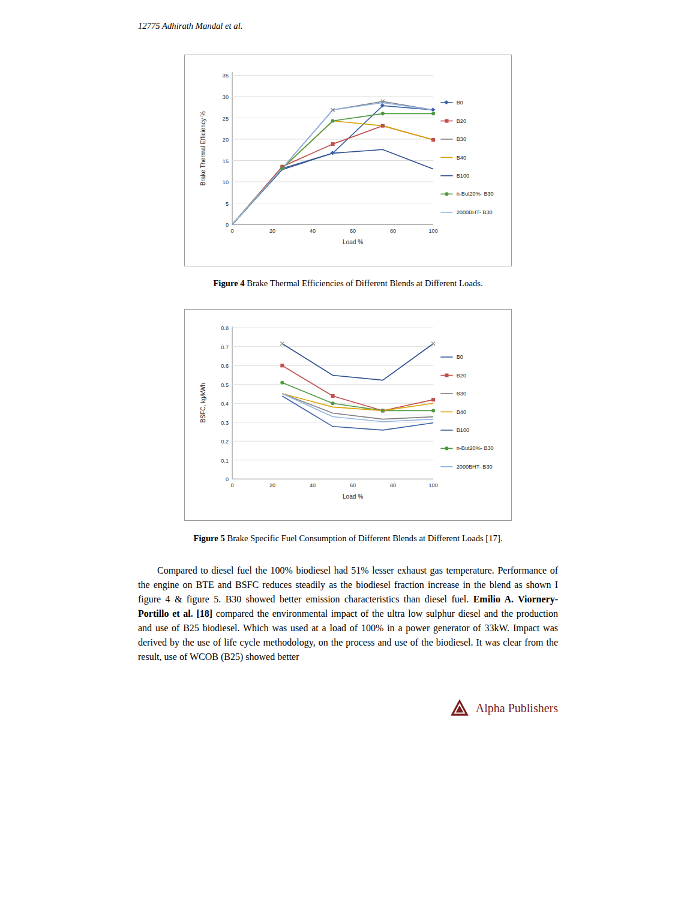12775 Adhirath Mandal et al.
Brake Thermal Efficiencies of Different Blends at Different Loads 0 5 10 15 20 25 30 35 0 20 40 60 80 100 Load % Brake Thermal Efficiency % B0 B20 B30 B40 B100 n-But20%- B30 2000BHT- B30
Figure 4 Brake Thermal Efficiencies of Different Blends at Different Loads.
Brake Specific Fuel Consumption of Different Blends at Different Loads 0 0.1 0.2 0.3 0.4 0.5 0.6 0.7 0.8 0 20 40 60 80 100 Load % BSFC, kg/kWh B0 B20 B30 B40 B100 n-But20%- B30 2000BHT- B30
Figure 5 Brake Specific Fuel Consumption of Different Blends at Different Loads [17].
Compared to diesel fuel the 100% biodiesel had 51% lesser exhaust gas temperature. Performance of the engine on BTE and BSFC reduces steadily as the biodiesel fraction increase in the blend as shown I figure 4 & figure 5. B30 showed better emission characteristics than diesel fuel. Emilio A. Viornery-Portillo et al. [18] compared the environmental impact of the ultra low sulphur diesel and the production and use of B25 biodiesel. Which was used at a load of 100% in a power generator of 33kW. Impact was derived by the use of life cycle methodology, on the process and use of the biodiesel. It was clear from the result, use of WCOB (B25) showed better
Alpha Publishers logo Alpha Publishers